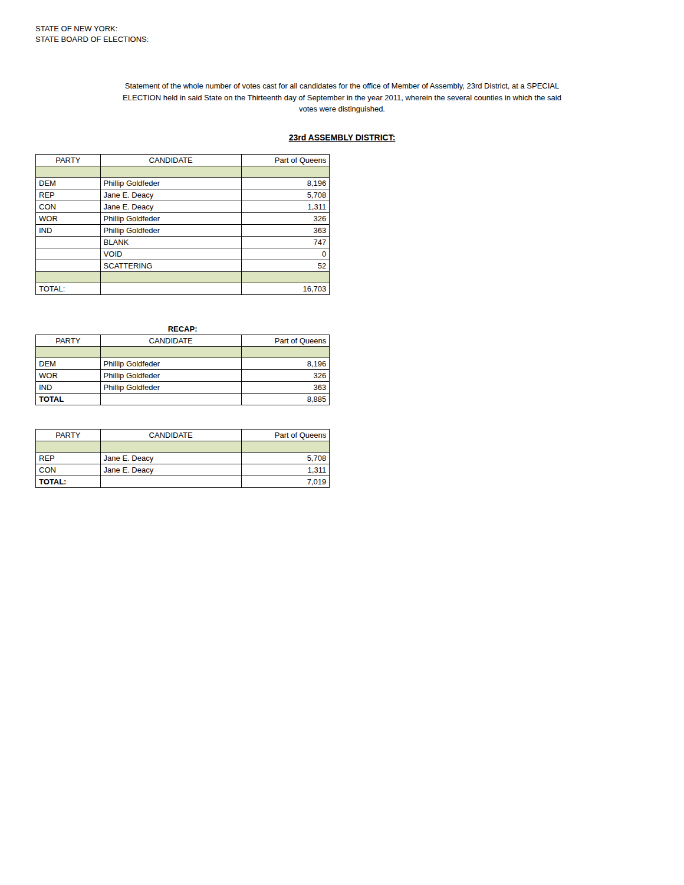STATE OF NEW YORK:
STATE BOARD OF ELECTIONS:
Statement of the whole number of votes cast for all candidates for the office of Member of Assembly, 23rd District, at a SPECIAL ELECTION held in said State on the Thirteenth day of September in the year 2011, wherein the several counties in which the said votes were distinguished.
23rd ASSEMBLY DISTRICT:
| PARTY | CANDIDATE | Part of Queens |
| --- | --- | --- |
| DEM | Phillip Goldfeder | 8,196 |
| REP | Jane E. Deacy | 5,708 |
| CON | Jane E. Deacy | 1,311 |
| WOR | Phillip Goldfeder | 326 |
| IND | Phillip Goldfeder | 363 |
| | BLANK | 747 |
| | VOID | 0 |
| | SCATTERING | 52 |
| TOTAL: | | 16,703 |
RECAP:
| PARTY | CANDIDATE | Part of Queens |
| --- | --- | --- |
| DEM | Phillip Goldfeder | 8,196 |
| WOR | Phillip Goldfeder | 326 |
| IND | Phillip Goldfeder | 363 |
| TOTAL | | 8,885 |
| PARTY | CANDIDATE | Part of Queens |
| --- | --- | --- |
| REP | Jane E. Deacy | 5,708 |
| CON | Jane E. Deacy | 1,311 |
| TOTAL: | | 7,019 |